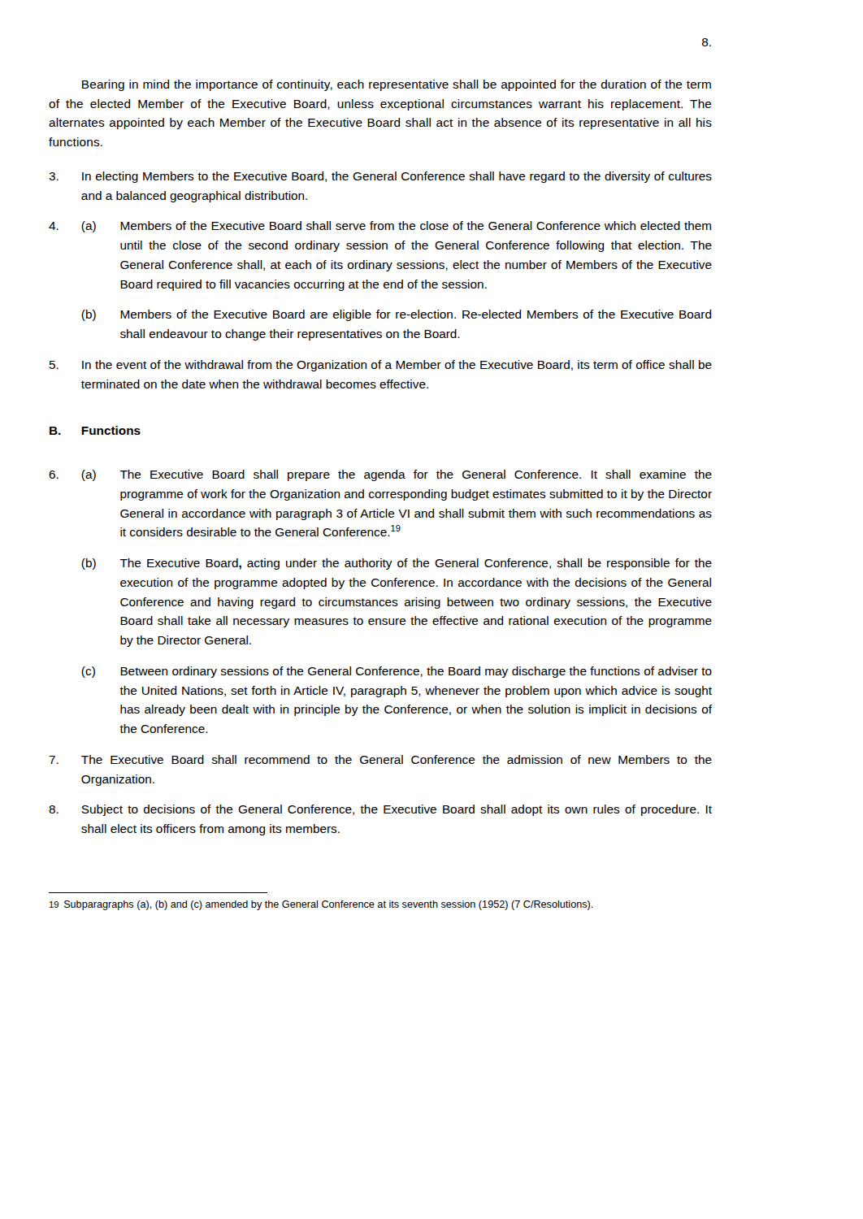8.
Bearing in mind the importance of continuity, each representative shall be appointed for the duration of the term of the elected Member of the Executive Board, unless exceptional circumstances warrant his replacement. The alternates appointed by each Member of the Executive Board shall act in the absence of its representative in all his functions.
3.
In electing Members to the Executive Board, the General Conference shall have regard to the diversity of cultures and a balanced geographical distribution.
4.
(a)
Members of the Executive Board shall serve from the close of the General Conference which elected them until the close of the second ordinary session of the General Conference following that election. The General Conference shall, at each of its ordinary sessions, elect the number of Members of the Executive Board required to fill vacancies occurring at the end of the session.
(b)
Members of the Executive Board are eligible for re-election. Re-elected Members of the Executive Board shall endeavour to change their representatives on the Board.
5.
In the event of the withdrawal from the Organization of a Member of the Executive Board, its term of office shall be terminated on the date when the withdrawal becomes effective.
B. Functions
6.
(a)
The Executive Board shall prepare the agenda for the General Conference. It shall examine the programme of work for the Organization and corresponding budget estimates submitted to it by the Director General in accordance with paragraph 3 of Article VI and shall submit them with such recommendations as it considers desirable to the General Conference.19
(b)
The Executive Board, acting under the authority of the General Conference, shall be responsible for the execution of the programme adopted by the Conference. In accordance with the decisions of the General Conference and having regard to circumstances arising between two ordinary sessions, the Executive Board shall take all necessary measures to ensure the effective and rational execution of the programme by the Director General.
(c)
Between ordinary sessions of the General Conference, the Board may discharge the functions of adviser to the United Nations, set forth in Article IV, paragraph 5, whenever the problem upon which advice is sought has already been dealt with in principle by the Conference, or when the solution is implicit in decisions of the Conference.
7.
The Executive Board shall recommend to the General Conference the admission of new Members to the Organization.
8.
Subject to decisions of the General Conference, the Executive Board shall adopt its own rules of procedure. It shall elect its officers from among its members.
19
Subparagraphs (a), (b) and (c) amended by the General Conference at its seventh session (1952) (7 C/Resolutions).